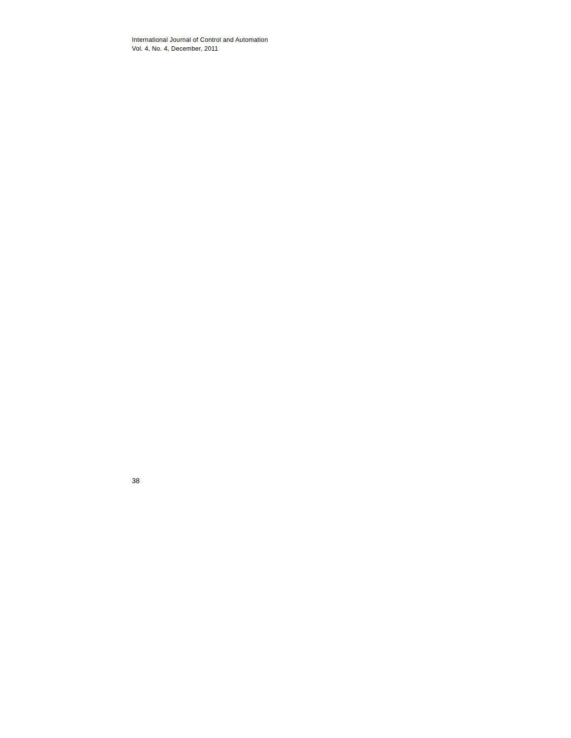International Journal of Control and Automation Vol. 4, No. 4, December, 2011
38